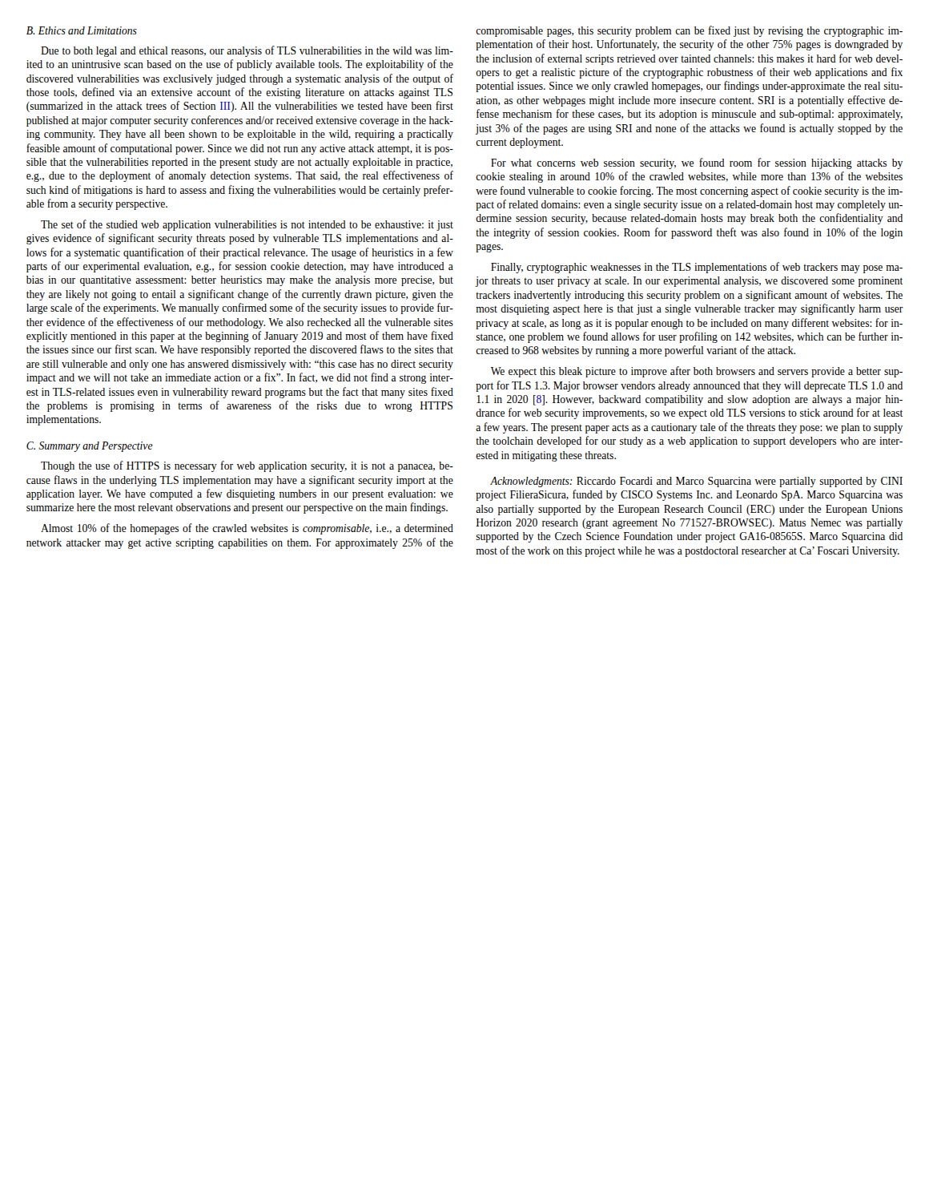B. Ethics and Limitations
Due to both legal and ethical reasons, our analysis of TLS vulnerabilities in the wild was limited to an unintrusive scan based on the use of publicly available tools. The exploitability of the discovered vulnerabilities was exclusively judged through a systematic analysis of the output of those tools, defined via an extensive account of the existing literature on attacks against TLS (summarized in the attack trees of Section III). All the vulnerabilities we tested have been first published at major computer security conferences and/or received extensive coverage in the hacking community. They have all been shown to be exploitable in the wild, requiring a practically feasible amount of computational power. Since we did not run any active attack attempt, it is possible that the vulnerabilities reported in the present study are not actually exploitable in practice, e.g., due to the deployment of anomaly detection systems. That said, the real effectiveness of such kind of mitigations is hard to assess and fixing the vulnerabilities would be certainly preferable from a security perspective.
The set of the studied web application vulnerabilities is not intended to be exhaustive: it just gives evidence of significant security threats posed by vulnerable TLS implementations and allows for a systematic quantification of their practical relevance. The usage of heuristics in a few parts of our experimental evaluation, e.g., for session cookie detection, may have introduced a bias in our quantitative assessment: better heuristics may make the analysis more precise, but they are likely not going to entail a significant change of the currently drawn picture, given the large scale of the experiments. We manually confirmed some of the security issues to provide further evidence of the effectiveness of our methodology. We also rechecked all the vulnerable sites explicitly mentioned in this paper at the beginning of January 2019 and most of them have fixed the issues since our first scan. We have responsibly reported the discovered flaws to the sites that are still vulnerable and only one has answered dismissively with: “this case has no direct security impact and we will not take an immediate action or a fix”. In fact, we did not find a strong interest in TLS-related issues even in vulnerability reward programs but the fact that many sites fixed the problems is promising in terms of awareness of the risks due to wrong HTTPS implementations.
C. Summary and Perspective
Though the use of HTTPS is necessary for web application security, it is not a panacea, because flaws in the underlying TLS implementation may have a significant security import at the application layer. We have computed a few disquieting numbers in our present evaluation: we summarize here the most relevant observations and present our perspective on the main findings.
Almost 10% of the homepages of the crawled websites is compromisable, i.e., a determined network attacker may get active scripting capabilities on them. For approximately 25% of the compromisable pages, this security problem can be fixed just by revising the cryptographic implementation of their host. Unfortunately, the security of the other 75% pages is downgraded by the inclusion of external scripts retrieved over tainted channels: this makes it hard for web developers to get a realistic picture of the cryptographic robustness of their web applications and fix potential issues. Since we only crawled homepages, our findings under-approximate the real situation, as other webpages might include more insecure content. SRI is a potentially effective defense mechanism for these cases, but its adoption is minuscule and sub-optimal: approximately, just 3% of the pages are using SRI and none of the attacks we found is actually stopped by the current deployment.
For what concerns web session security, we found room for session hijacking attacks by cookie stealing in around 10% of the crawled websites, while more than 13% of the websites were found vulnerable to cookie forcing. The most concerning aspect of cookie security is the impact of related domains: even a single security issue on a related-domain host may completely undermine session security, because related-domain hosts may break both the confidentiality and the integrity of session cookies. Room for password theft was also found in 10% of the login pages.
Finally, cryptographic weaknesses in the TLS implementations of web trackers may pose major threats to user privacy at scale. In our experimental analysis, we discovered some prominent trackers inadvertently introducing this security problem on a significant amount of websites. The most disquieting aspect here is that just a single vulnerable tracker may significantly harm user privacy at scale, as long as it is popular enough to be included on many different websites: for instance, one problem we found allows for user profiling on 142 websites, which can be further increased to 968 websites by running a more powerful variant of the attack.
We expect this bleak picture to improve after both browsers and servers provide a better support for TLS 1.3. Major browser vendors already announced that they will deprecate TLS 1.0 and 1.1 in 2020 [8]. However, backward compatibility and slow adoption are always a major hindrance for web security improvements, so we expect old TLS versions to stick around for at least a few years. The present paper acts as a cautionary tale of the threats they pose: we plan to supply the toolchain developed for our study as a web application to support developers who are interested in mitigating these threats.
Acknowledgments: Riccardo Focardi and Marco Squarcina were partially supported by CINI project FilieraSicura, funded by CISCO Systems Inc. and Leonardo SpA. Marco Squarcina was also partially supported by the European Research Council (ERC) under the European Unions Horizon 2020 research (grant agreement No 771527-BROWSEC). Matus Nemec was partially supported by the Czech Science Foundation under project GA16-08565S. Marco Squarcina did most of the work on this project while he was a postdoctoral researcher at Ca’ Foscari University.